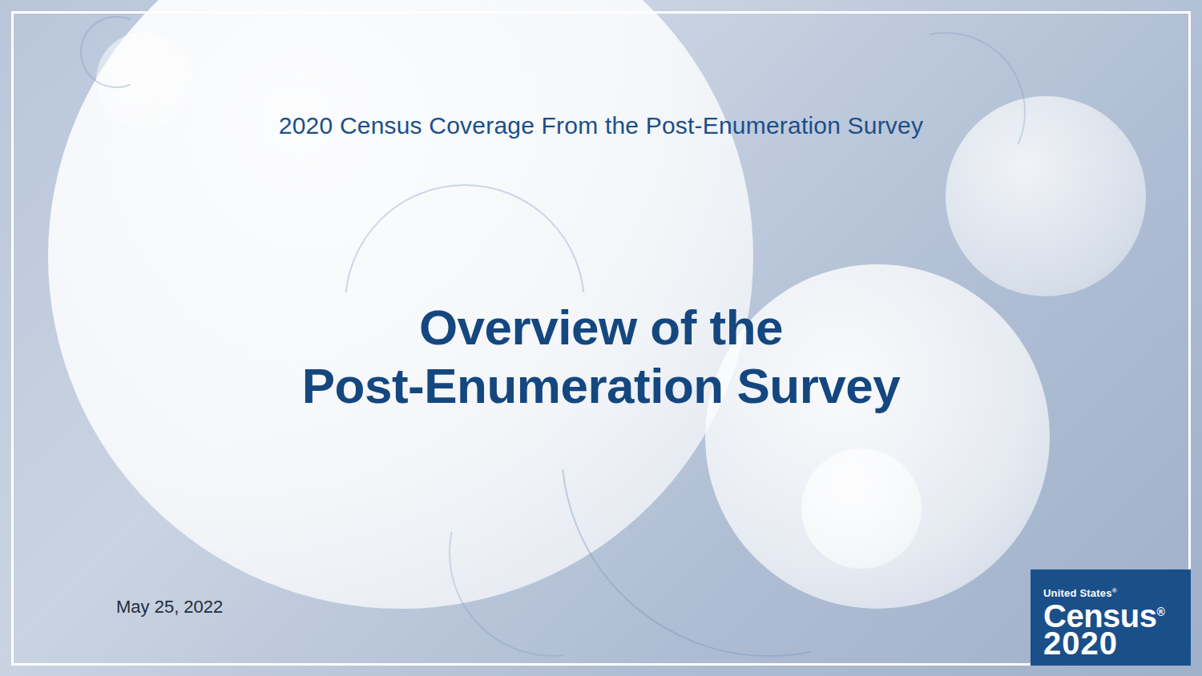2020 Census Coverage From the Post-Enumeration Survey
Overview of the
Post-Enumeration Survey
May 25, 2022
United States®
Census®
2020